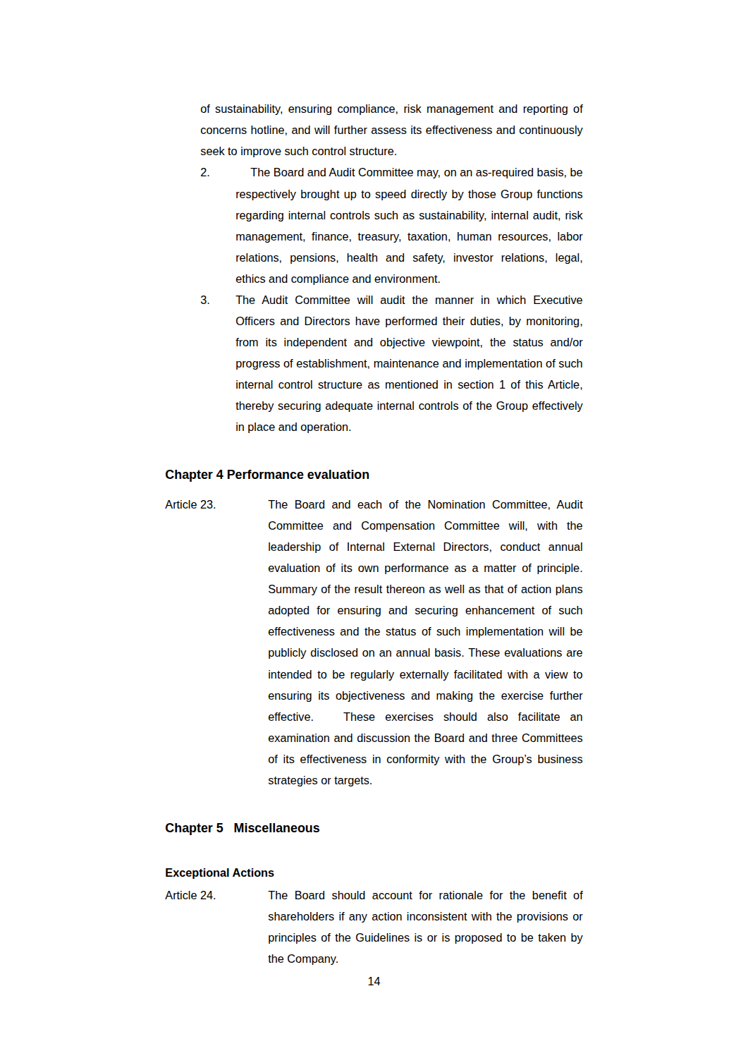of sustainability, ensuring compliance, risk management and reporting of concerns hotline, and will further assess its effectiveness and continuously seek to improve such control structure.
2.
The Board and Audit Committee may, on an as-required basis, be respectively brought up to speed directly by those Group functions regarding internal controls such as sustainability, internal audit, risk management, finance, treasury, taxation, human resources, labor relations, pensions, health and safety, investor relations, legal, ethics and compliance and environment.
3.
The Audit Committee will audit the manner in which Executive Officers and Directors have performed their duties, by monitoring, from its independent and objective viewpoint, the status and/or progress of establishment, maintenance and implementation of such internal control structure as mentioned in section 1 of this Article, thereby securing adequate internal controls of the Group effectively in place and operation.
Chapter 4 Performance evaluation
Article 23.
The Board and each of the Nomination Committee, Audit Committee and Compensation Committee will, with the leadership of Internal External Directors, conduct annual evaluation of its own performance as a matter of principle. Summary of the result thereon as well as that of action plans adopted for ensuring and securing enhancement of such effectiveness and the status of such implementation will be publicly disclosed on an annual basis. These evaluations are intended to be regularly externally facilitated with a view to ensuring its objectiveness and making the exercise further effective. These exercises should also facilitate an examination and discussion the Board and three Committees of its effectiveness in conformity with the Group’s business strategies or targets.
Chapter 5 Miscellaneous
Exceptional Actions
Article 24.
The Board should account for rationale for the benefit of shareholders if any action inconsistent with the provisions or principles of the Guidelines is or is proposed to be taken by the Company.
14